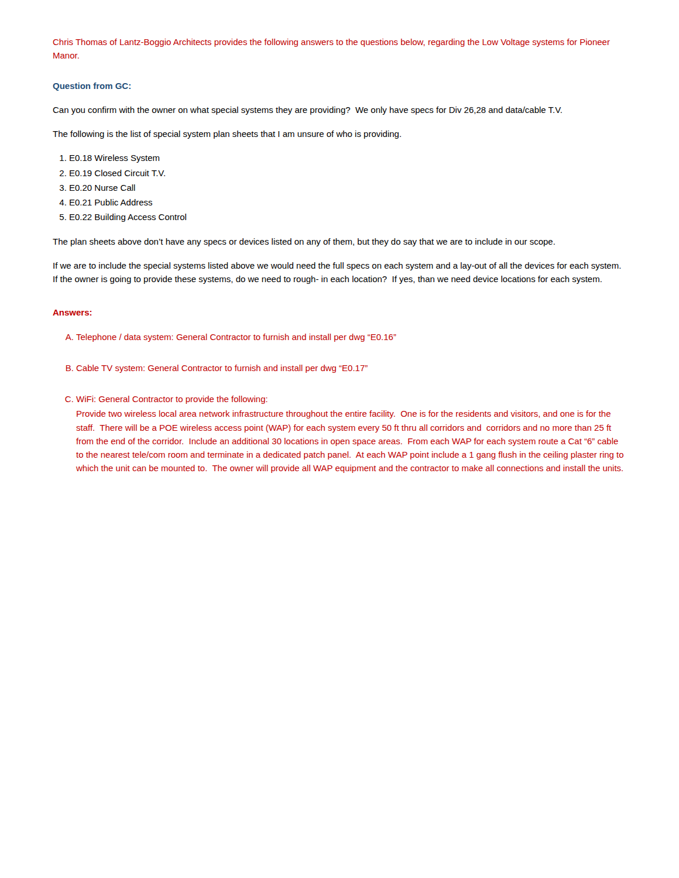Chris Thomas of Lantz-Boggio Architects provides the following answers to the questions below, regarding the Low Voltage systems for Pioneer Manor.
Question from GC:
Can you confirm with the owner on what special systems they are providing? We only have specs for Div 26,28 and data/cable T.V.
The following is the list of special system plan sheets that I am unsure of who is providing.
E0.18 Wireless System
E0.19 Closed Circuit T.V.
E0.20 Nurse Call
E0.21 Public Address
E0.22 Building Access Control
The plan sheets above don’t have any specs or devices listed on any of them, but they do say that we are to include in our scope.
If we are to include the special systems listed above we would need the full specs on each system and a lay-out of all the devices for each system. If the owner is going to provide these systems, do we need to rough- in each location? If yes, than we need device locations for each system.
Answers:
Telephone / data system: General Contractor to furnish and install per dwg “E0.16”
Cable TV system: General Contractor to furnish and install per dwg “E0.17”
WiFi: General Contractor to provide the following: Provide two wireless local area network infrastructure throughout the entire facility. One is for the residents and visitors, and one is for the staff. There will be a POE wireless access point (WAP) for each system every 50 ft thru all corridors and corridors and no more than 25 ft from the end of the corridor. Include an additional 30 locations in open space areas. From each WAP for each system route a Cat “6” cable to the nearest tele/com room and terminate in a dedicated patch panel. At each WAP point include a 1 gang flush in the ceiling plaster ring to which the unit can be mounted to. The owner will provide all WAP equipment and the contractor to make all connections and install the units.